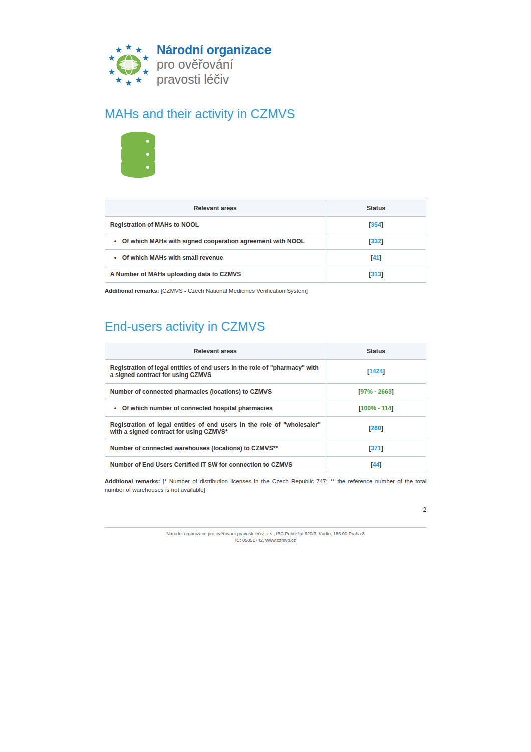Národní organizace
pro ověřování
pravosti léčiv
MAHs and their activity in CZMVS
| Relevant areas | Status |
| --- | --- |
| Registration of MAHs to NOOL | [ 354 ] |
| Of which MAHs with signed cooperation agreement with NOOL | [ 332 ] |
| Of which MAHs with small revenue | [ 41 ] |
| A Number of MAHs uploading data to CZMVS | [ 313 ] |
Additional remarks: [CZMVS - Czech National Medicines Verification System]
End-users activity in CZMVS
| Relevant areas | Status |
| --- | --- |
| Registration of legal entities of end users in the role of "pharmacy" with a signed contract for using CZMVS | [ 1424 ] |
| Number of connected pharmacies (locations) to CZMVS | [ 97% - 2663 ] |
| Of which number of connected hospital pharmacies | [ 100% - 114 ] |
| Registration of legal entities of end users in the role of "wholesaler" with a signed contract for using CZMVS* | [ 260 ] |
| Number of connected warehouses (locations) to CZMVS** | [ 371 ] |
| Number of End Users Certified IT SW for connection to CZMVS | [ 44 ] |
Additional remarks: [* Number of distribution licenses in the Czech Republic 747; ** the reference number of the total number of warehouses is not available]
2
Národní organizace pro ověřování pravosti léčiv, z.s., IBC Pobřežní 620/3, Karlín, 186 00 Praha 8
IČ: 05851742, www.czmvo.cz